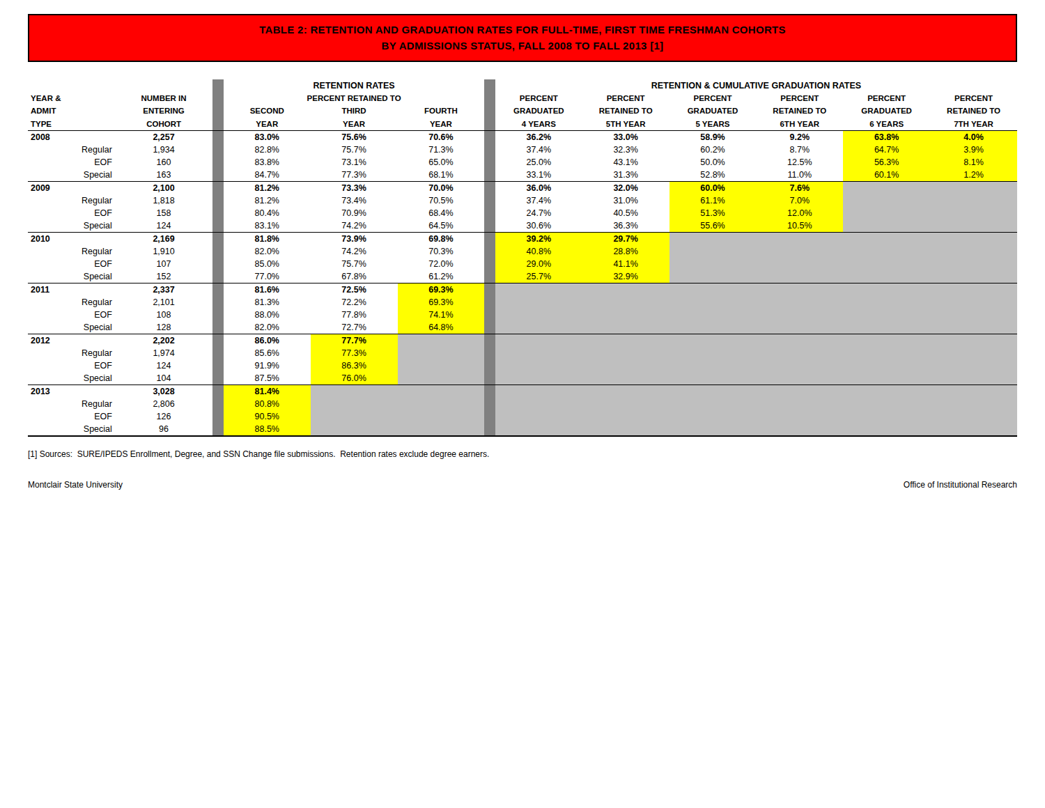TABLE 2: RETENTION AND GRADUATION RATES FOR FULL-TIME, FIRST TIME FRESHMAN COHORTS
BY ADMISSIONS STATUS, FALL 2008 TO FALL 2013 [1]
| | | | RETENTION RATES | | RETENTION & CUMULATIVE GRADUATION RATES |
| YEAR & | NUMBER IN | | PERCENT RETAINED TO | | PERCENT | PERCENT | PERCENT | PERCENT | PERCENT | PERCENT |
| ADMIT | ENTERING | | SECOND | THIRD | FOURTH | | GRADUATED | RETAINED TO | GRADUATED | RETAINED TO | GRADUATED | RETAINED TO |
| TYPE | COHORT | | YEAR | YEAR | YEAR | | 4 YEARS | 5TH YEAR | 5 YEARS | 6TH YEAR | 6 YEARS | 7TH YEAR |
| 2008 | 2,257 | | 83.0% | 75.6% | 70.6% | | 36.2% | 33.0% | 58.9% | 9.2% | 63.8% | 4.0% |
| Regular | 1,934 | | 82.8% | 75.7% | 71.3% | | 37.4% | 32.3% | 60.2% | 8.7% | 64.7% | 3.9% |
| EOF | 160 | | 83.8% | 73.1% | 65.0% | | 25.0% | 43.1% | 50.0% | 12.5% | 56.3% | 8.1% |
| Special | 163 | | 84.7% | 77.3% | 68.1% | | 33.1% | 31.3% | 52.8% | 11.0% | 60.1% | 1.2% |
| 2009 | 2,100 | | 81.2% | 73.3% | 70.0% | | 36.0% | 32.0% | 60.0% | 7.6% | | |
| Regular | 1,818 | | 81.2% | 73.4% | 70.5% | | 37.4% | 31.0% | 61.1% | 7.0% | | |
| EOF | 158 | | 80.4% | 70.9% | 68.4% | | 24.7% | 40.5% | 51.3% | 12.0% | | |
| Special | 124 | | 83.1% | 74.2% | 64.5% | | 30.6% | 36.3% | 55.6% | 10.5% | | |
| 2010 | 2,169 | | 81.8% | 73.9% | 69.8% | | 39.2% | 29.7% | | | | |
| Regular | 1,910 | | 82.0% | 74.2% | 70.3% | | 40.8% | 28.8% | | | | |
| EOF | 107 | | 85.0% | 75.7% | 72.0% | | 29.0% | 41.1% | | | | |
| Special | 152 | | 77.0% | 67.8% | 61.2% | | 25.7% | 32.9% | | | | |
| 2011 | 2,337 | | 81.6% | 72.5% | 69.3% | | | | | | | |
| Regular | 2,101 | | 81.3% | 72.2% | 69.3% | | | | | | | |
| EOF | 108 | | 88.0% | 77.8% | 74.1% | | | | | | | |
| Special | 128 | | 82.0% | 72.7% | 64.8% | | | | | | | |
| 2012 | 2,202 | | 86.0% | 77.7% | | | | | | | | |
| Regular | 1,974 | | 85.6% | 77.3% | | | | | | | | |
| EOF | 124 | | 91.9% | 86.3% | | | | | | | | |
| Special | 104 | | 87.5% | 76.0% | | | | | | | | |
| 2013 | 3,028 | | 81.4% | | | | | | | | | |
| Regular | 2,806 | | 80.8% | | | | | | | | | |
| EOF | 126 | | 90.5% | | | | | | | | | |
| Special | 96 | | 88.5% | | | | | | | | | |
[1] Sources: SURE/IPEDS Enrollment, Degree, and SSN Change file submissions. Retention rates exclude degree earners.
Montclair State University
Office of Institutional Research